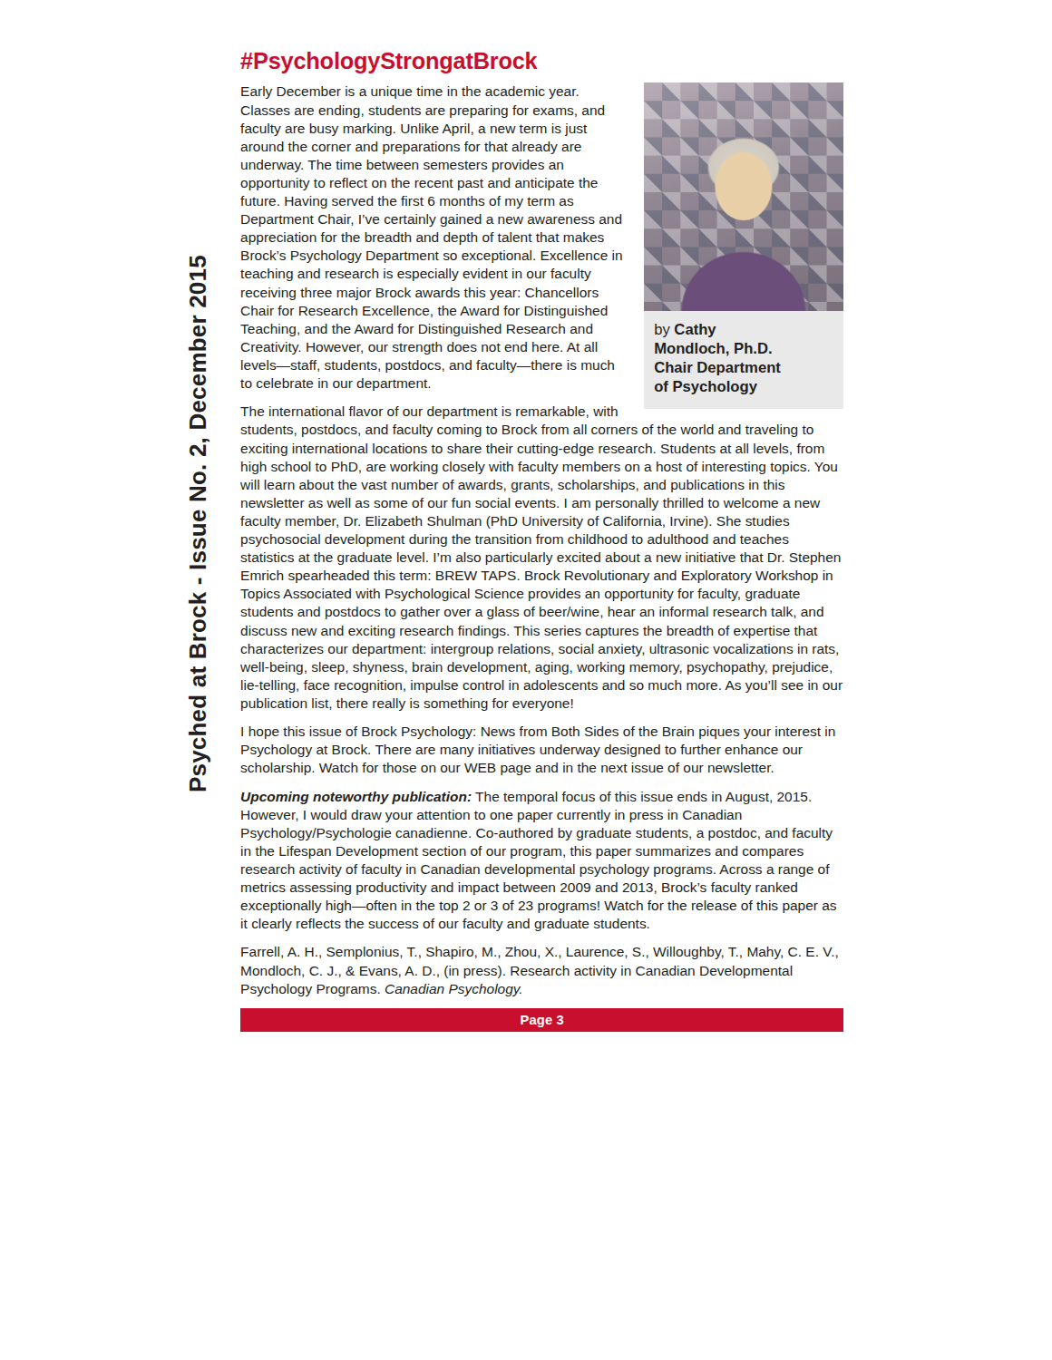Psyched at Brock - Issue No. 2, December 2015
#PsychologyStrongatBrock
by Cathy
Mondloch, Ph.D.
Chair Department
of Psychology
Early December is a unique time in the academic year. Classes are ending, students are preparing for exams, and faculty are busy marking. Unlike April, a new term is just around the corner and preparations for that already are underway. The time between semesters provides an opportunity to reflect on the recent past and anticipate the future. Having served the first 6 months of my term as Department Chair, I’ve certainly gained a new awareness and appreciation for the breadth and depth of talent that makes Brock’s Psychology Department so exceptional. Excellence in teaching and research is especially evident in our faculty receiving three major Brock awards this year: Chancellors Chair for Research Excellence, the Award for Distinguished Teaching, and the Award for Distinguished Research and Creativity. However, our strength does not end here. At all levels—staff, students, postdocs, and faculty—there is much to celebrate in our department.
The international flavor of our department is remarkable, with students, postdocs, and faculty coming to Brock from all corners of the world and traveling to exciting international locations to share their cutting-edge research. Students at all levels, from high school to PhD, are working closely with faculty members on a host of interesting topics. You will learn about the vast number of awards, grants, scholarships, and publications in this newsletter as well as some of our fun social events. I am personally thrilled to welcome a new faculty member, Dr. Elizabeth Shulman (PhD University of California, Irvine). She studies psychosocial development during the transition from childhood to adulthood and teaches statistics at the graduate level. I’m also particularly excited about a new initiative that Dr. Stephen Emrich spearheaded this term: BREW TAPS. Brock Revolutionary and Exploratory Workshop in Topics Associated with Psychological Science provides an opportunity for faculty, graduate students and postdocs to gather over a glass of beer/wine, hear an informal research talk, and discuss new and exciting research findings. This series captures the breadth of expertise that characterizes our department: intergroup relations, social anxiety, ultrasonic vocalizations in rats, well-being, sleep, shyness, brain development, aging, working memory, psychopathy, prejudice, lie-telling, face recognition, impulse control in adolescents and so much more. As you’ll see in our publication list, there really is something for everyone!
I hope this issue of Brock Psychology: News from Both Sides of the Brain piques your interest in Psychology at Brock. There are many initiatives underway designed to further enhance our scholarship. Watch for those on our WEB page and in the next issue of our newsletter.
Upcoming noteworthy publication: The temporal focus of this issue ends in August, 2015. However, I would draw your attention to one paper currently in press in Canadian Psychology/Psychologie canadienne. Co-authored by graduate students, a postdoc, and faculty in the Lifespan Development section of our program, this paper summarizes and compares research activity of faculty in Canadian developmental psychology programs. Across a range of metrics assessing productivity and impact between 2009 and 2013, Brock’s faculty ranked exceptionally high—often in the top 2 or 3 of 23 programs! Watch for the release of this paper as it clearly reflects the success of our faculty and graduate students.
Farrell, A. H., Semplonius, T., Shapiro, M., Zhou, X., Laurence, S., Willoughby, T., Mahy, C. E. V., Mondloch, C. J., & Evans, A. D., (in press). Research activity in Canadian Developmental Psychology Programs. Canadian Psychology.
Page 3